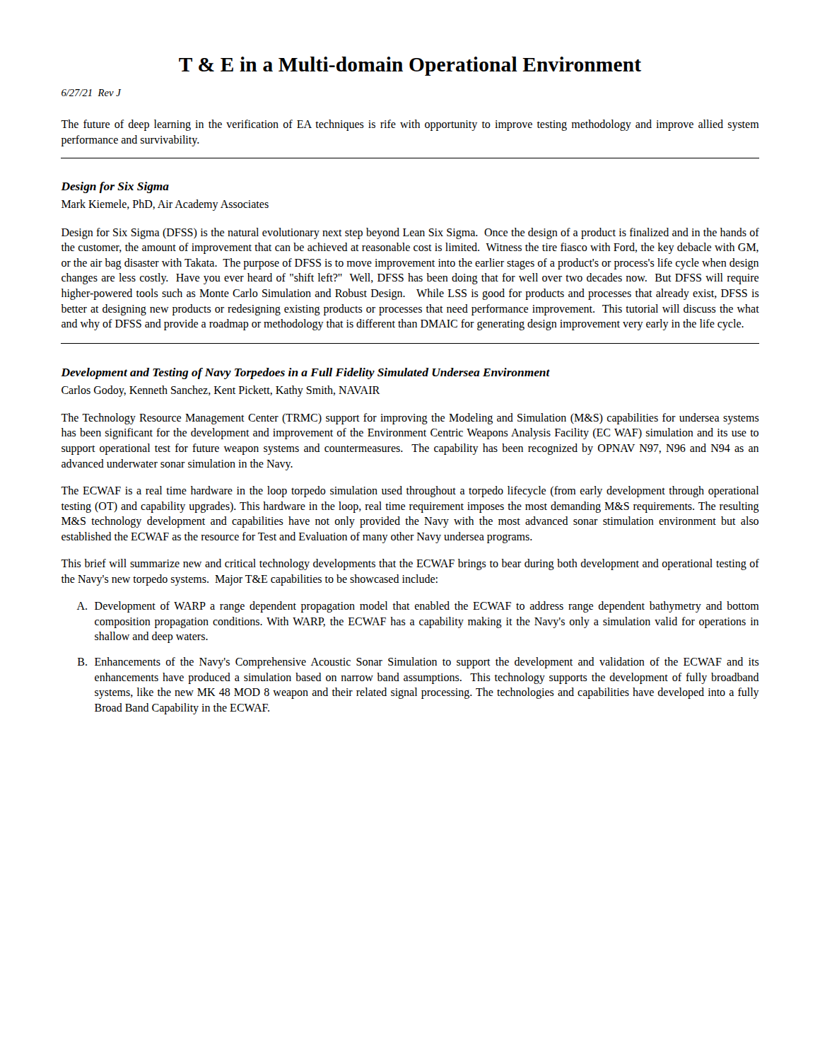T & E in a Multi-domain Operational Environment
6/27/21 Rev J
The future of deep learning in the verification of EA techniques is rife with opportunity to improve testing methodology and improve allied system performance and survivability.
Design for Six Sigma
Mark Kiemele, PhD, Air Academy Associates
Design for Six Sigma (DFSS) is the natural evolutionary next step beyond Lean Six Sigma. Once the design of a product is finalized and in the hands of the customer, the amount of improvement that can be achieved at reasonable cost is limited. Witness the tire fiasco with Ford, the key debacle with GM, or the air bag disaster with Takata. The purpose of DFSS is to move improvement into the earlier stages of a product's or process's life cycle when design changes are less costly. Have you ever heard of "shift left?" Well, DFSS has been doing that for well over two decades now. But DFSS will require higher-powered tools such as Monte Carlo Simulation and Robust Design. While LSS is good for products and processes that already exist, DFSS is better at designing new products or redesigning existing products or processes that need performance improvement. This tutorial will discuss the what and why of DFSS and provide a roadmap or methodology that is different than DMAIC for generating design improvement very early in the life cycle.
Development and Testing of Navy Torpedoes in a Full Fidelity Simulated Undersea Environment
Carlos Godoy, Kenneth Sanchez, Kent Pickett, Kathy Smith, NAVAIR
The Technology Resource Management Center (TRMC) support for improving the Modeling and Simulation (M&S) capabilities for undersea systems has been significant for the development and improvement of the Environment Centric Weapons Analysis Facility (EC WAF) simulation and its use to support operational test for future weapon systems and countermeasures. The capability has been recognized by OPNAV N97, N96 and N94 as an advanced underwater sonar simulation in the Navy.
The ECWAF is a real time hardware in the loop torpedo simulation used throughout a torpedo lifecycle (from early development through operational testing (OT) and capability upgrades). This hardware in the loop, real time requirement imposes the most demanding M&S requirements. The resulting M&S technology development and capabilities have not only provided the Navy with the most advanced sonar stimulation environment but also established the ECWAF as the resource for Test and Evaluation of many other Navy undersea programs.
This brief will summarize new and critical technology developments that the ECWAF brings to bear during both development and operational testing of the Navy's new torpedo systems. Major T&E capabilities to be showcased include:
Development of WARP a range dependent propagation model that enabled the ECWAF to address range dependent bathymetry and bottom composition propagation conditions. With WARP, the ECWAF has a capability making it the Navy's only a simulation valid for operations in shallow and deep waters.
Enhancements of the Navy's Comprehensive Acoustic Sonar Simulation to support the development and validation of the ECWAF and its enhancements have produced a simulation based on narrow band assumptions. This technology supports the development of fully broadband systems, like the new MK 48 MOD 8 weapon and their related signal processing. The technologies and capabilities have developed into a fully Broad Band Capability in the ECWAF.